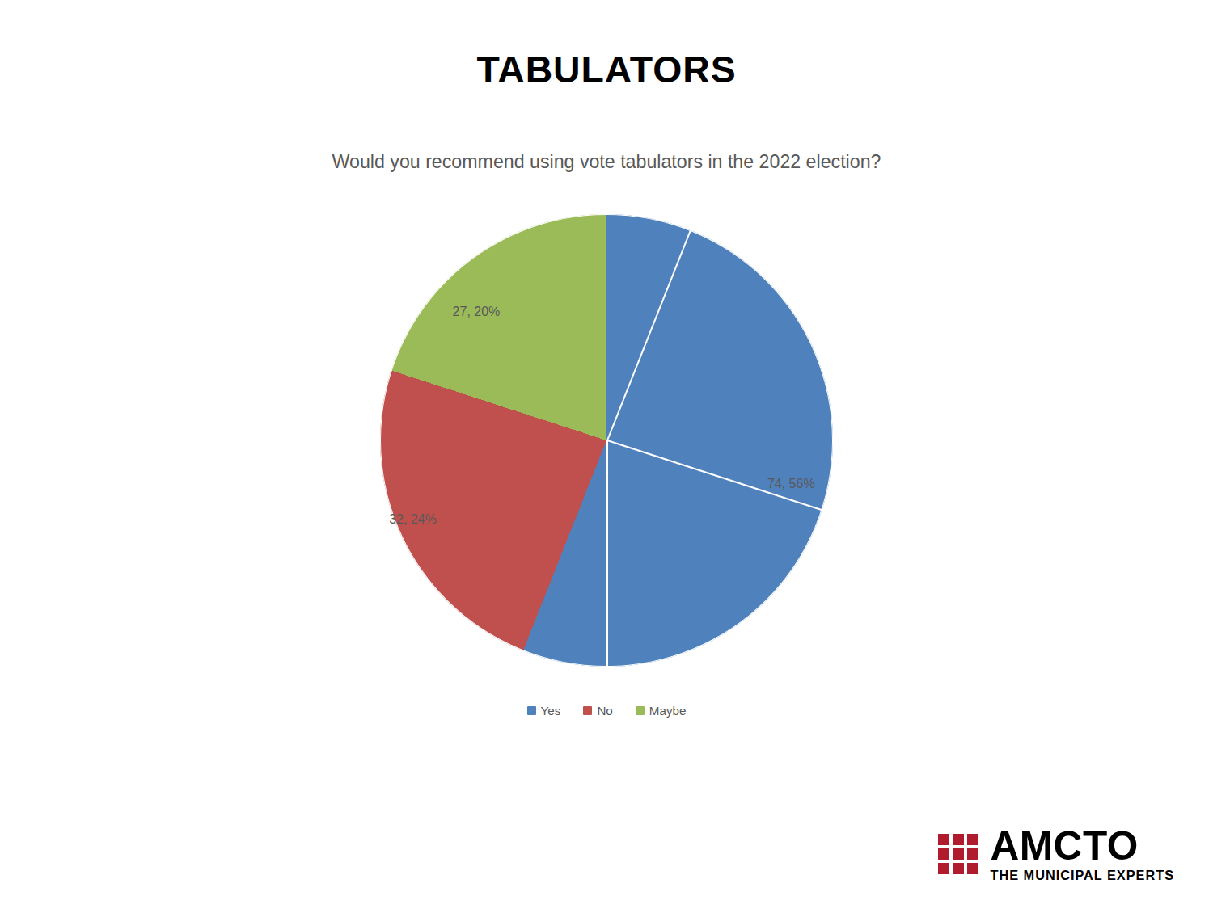TABULATORS
Would you recommend using vote tabulators in the 2022 election?
74, 56% 32, 24% 27, 20%
Yes No Maybe
AMCTO
THE MUNICIPAL EXPERTS